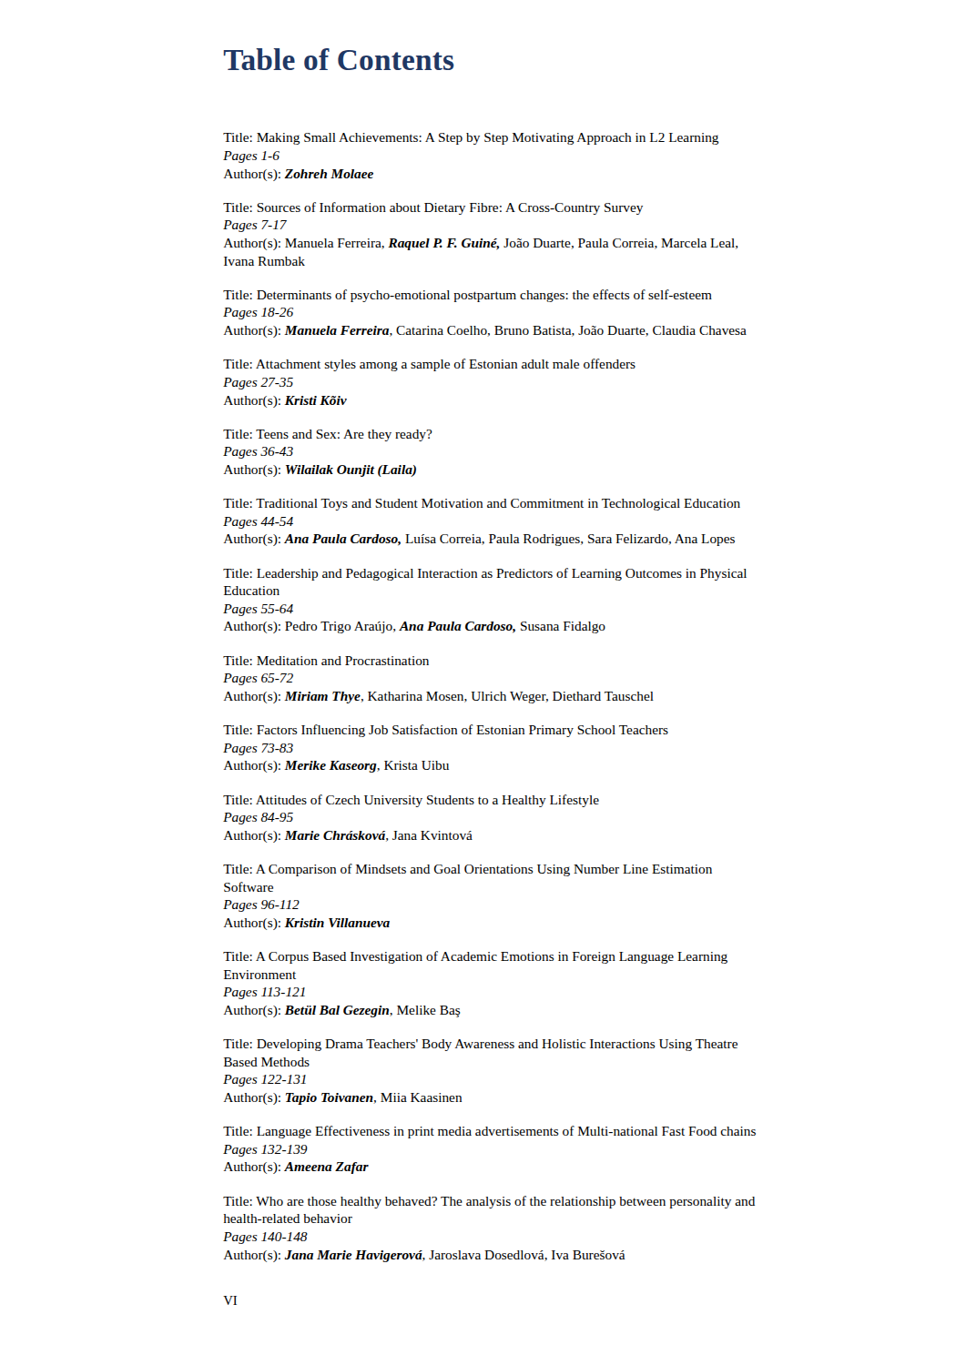Table of Contents
Title: Making Small Achievements: A Step by Step Motivating Approach in L2 Learning Pages 1-6 Author(s): Zohreh Molaee
Title: Sources of Information about Dietary Fibre: A Cross-Country Survey Pages 7-17 Author(s): Manuela Ferreira, Raquel P. F. Guiné, João Duarte, Paula Correia, Marcela Leal, Ivana Rumbak
Title: Determinants of psycho-emotional postpartum changes: the effects of self-esteem Pages 18-26 Author(s): Manuela Ferreira, Catarina Coelho, Bruno Batista, João Duarte, Claudia Chavesa
Title: Attachment styles among a sample of Estonian adult male offenders Pages 27-35 Author(s): Kristi Kõiv
Title: Teens and Sex: Are they ready? Pages 36-43 Author(s): Wilailak Ounjit (Laila)
Title: Traditional Toys and Student Motivation and Commitment in Technological Education Pages 44-54 Author(s): Ana Paula Cardoso, Luísa Correia, Paula Rodrigues, Sara Felizardo, Ana Lopes
Title: Leadership and Pedagogical Interaction as Predictors of Learning Outcomes in Physical Education Pages 55-64 Author(s): Pedro Trigo Araújo, Ana Paula Cardoso, Susana Fidalgo
Title: Meditation and Procrastination Pages 65-72 Author(s): Miriam Thye, Katharina Mosen, Ulrich Weger, Diethard Tauschel
Title: Factors Influencing Job Satisfaction of Estonian Primary School Teachers Pages 73-83 Author(s): Merike Kaseorg, Krista Uibu
Title: Attitudes of Czech University Students to a Healthy Lifestyle Pages 84-95 Author(s): Marie Chrásková, Jana Kvintová
Title: A Comparison of Mindsets and Goal Orientations Using Number Line Estimation Software Pages 96-112 Author(s): Kristin Villanueva
Title: A Corpus Based Investigation of Academic Emotions in Foreign Language Learning Environment Pages 113-121 Author(s): Betül Bal Gezegin, Melike Baş
Title: Developing Drama Teachers' Body Awareness and Holistic Interactions Using Theatre Based Methods Pages 122-131 Author(s): Tapio Toivanen, Miia Kaasinen
Title: Language Effectiveness in print media advertisements of Multi-national Fast Food chains Pages 132-139 Author(s): Ameena Zafar
Title: Who are those healthy behaved? The analysis of the relationship between personality and health-related behavior Pages 140-148 Author(s): Jana Marie Havigerová, Jaroslava Dosedlová, Iva Burešová
VI